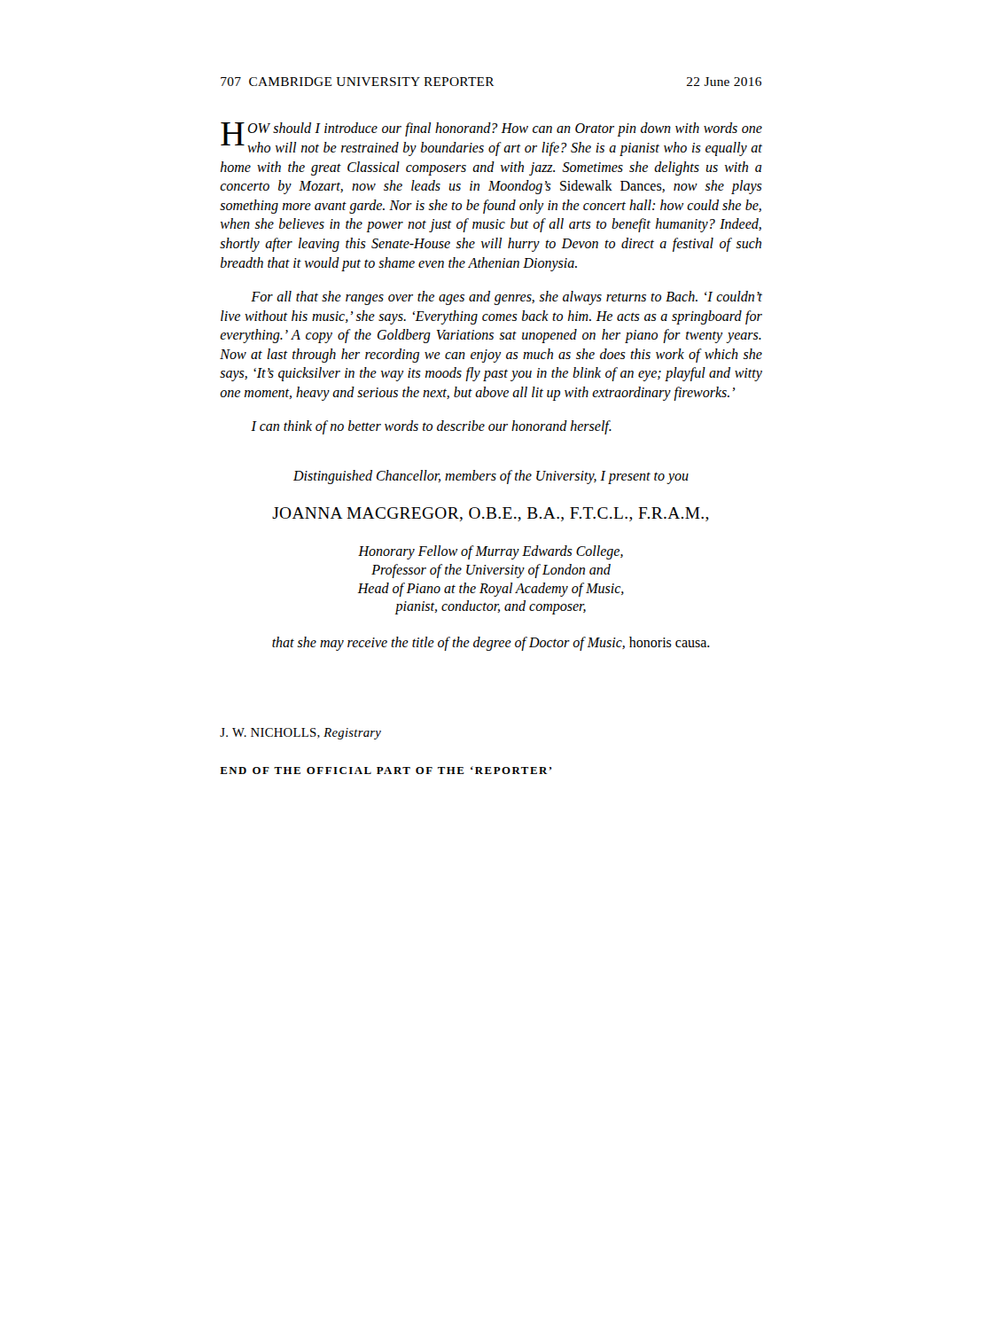707 Cambridge University Reporter 22 June 2016
HOW should I introduce our final honorand? How can an Orator pin down with words one who will not be restrained by boundaries of art or life? She is a pianist who is equally at home with the great Classical composers and with jazz. Sometimes she delights us with a concerto by Mozart, now she leads us in Moondog’s Sidewalk Dances, now she plays something more avant garde. Nor is she to be found only in the concert hall: how could she be, when she believes in the power not just of music but of all arts to benefit humanity? Indeed, shortly after leaving this Senate-House she will hurry to Devon to direct a festival of such breadth that it would put to shame even the Athenian Dionysia.
For all that she ranges over the ages and genres, she always returns to Bach. ‘I couldn’t live without his music,’ she says. ‘Everything comes back to him. He acts as a springboard for everything.’ A copy of the Goldberg Variations sat unopened on her piano for twenty years. Now at last through her recording we can enjoy as much as she does this work of which she says, ‘It’s quicksilver in the way its moods fly past you in the blink of an eye; playful and witty one moment, heavy and serious the next, but above all lit up with extraordinary fireworks.’
I can think of no better words to describe our honorand herself.
Distinguished Chancellor, members of the University, I present to you
JOANNA MACGREGOR, O.B.E., B.A., F.T.C.L., F.R.A.M.,
Honorary Fellow of Murray Edwards College,
Professor of the University of London and
Head of Piano at the Royal Academy of Music,
pianist, conductor, and composer,
that she may receive the title of the degree of Doctor of Music, honoris causa.
J. W. NICHOLLS, Registrary
End of the official part of the ‘Reporter’